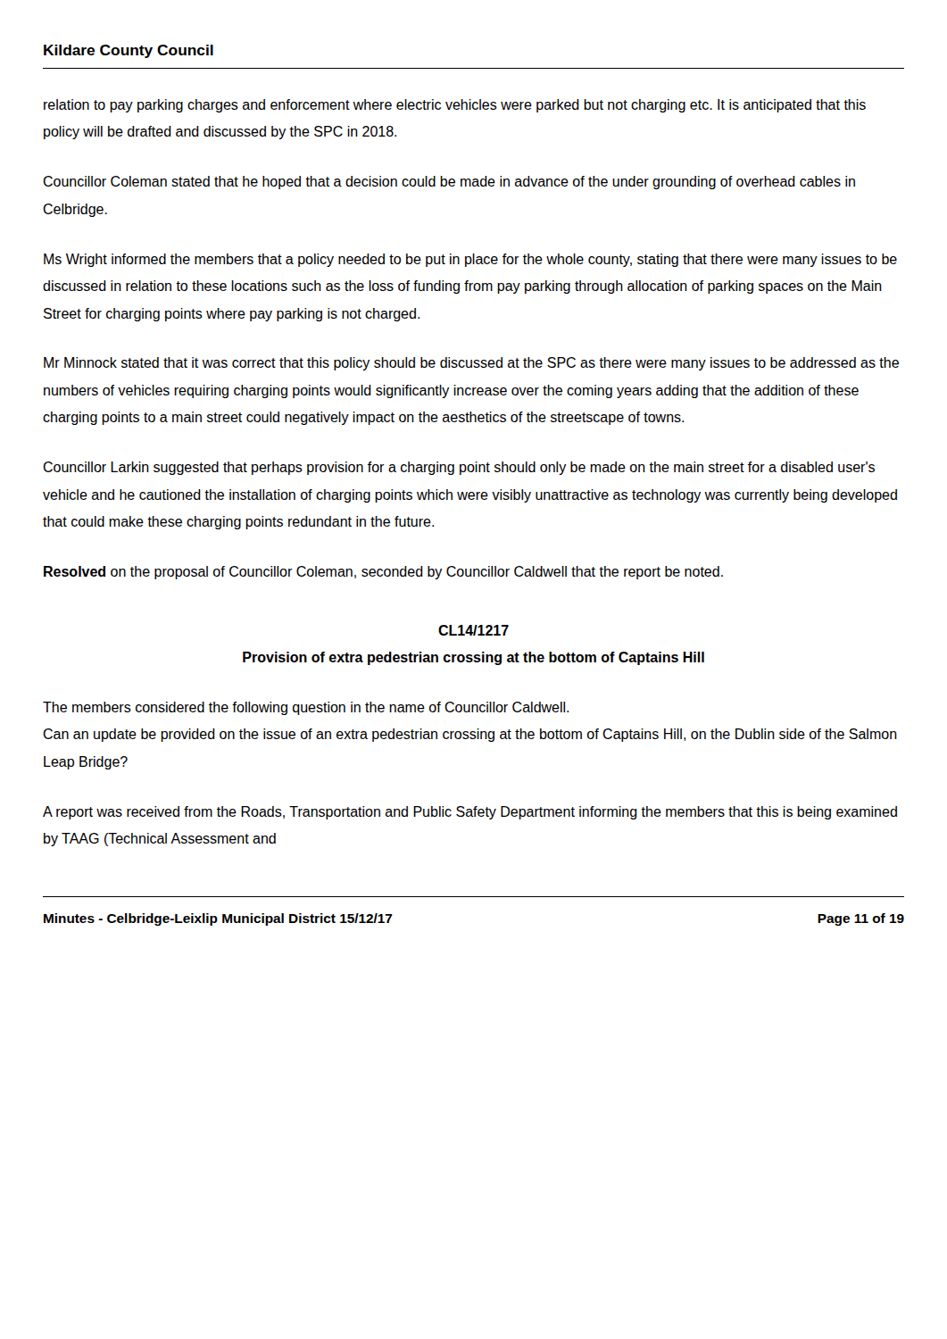Kildare County Council
relation to pay parking charges and enforcement where electric vehicles were parked but not charging etc. It is anticipated that this policy will be drafted and discussed by the SPC in 2018.
Councillor Coleman stated that he hoped that a decision could be made in advance of the under grounding of overhead cables in Celbridge.
Ms Wright informed the members that a policy needed to be put in place for the whole county, stating that there were many issues to be discussed in relation to these locations such as the loss of funding from pay parking through allocation of parking spaces on the Main Street for charging points where pay parking is not charged.
Mr Minnock stated that it was correct that this policy should be discussed at the SPC as there were many issues to be addressed as the numbers of vehicles requiring charging points would significantly increase over the coming years adding that the addition of these charging points to a main street could negatively impact on the aesthetics of the streetscape of towns.
Councillor Larkin suggested that perhaps provision for a charging point should only be made on the main street for a disabled user's vehicle and he cautioned the installation of charging points which were visibly unattractive as technology was currently being developed that could make these charging points redundant in the future.
Resolved on the proposal of Councillor Coleman, seconded by Councillor Caldwell that the report be noted.
CL14/1217
Provision of extra pedestrian crossing at the bottom of Captains Hill
The members considered the following question in the name of Councillor Caldwell.
Can an update be provided on the issue of an extra pedestrian crossing at the bottom of Captains Hill, on the Dublin side of the Salmon Leap Bridge?
A report was received from the Roads, Transportation and Public Safety Department informing the members that this is being examined by TAAG (Technical Assessment and
Minutes - Celbridge-Leixlip Municipal District 15/12/17 Page 11 of 19